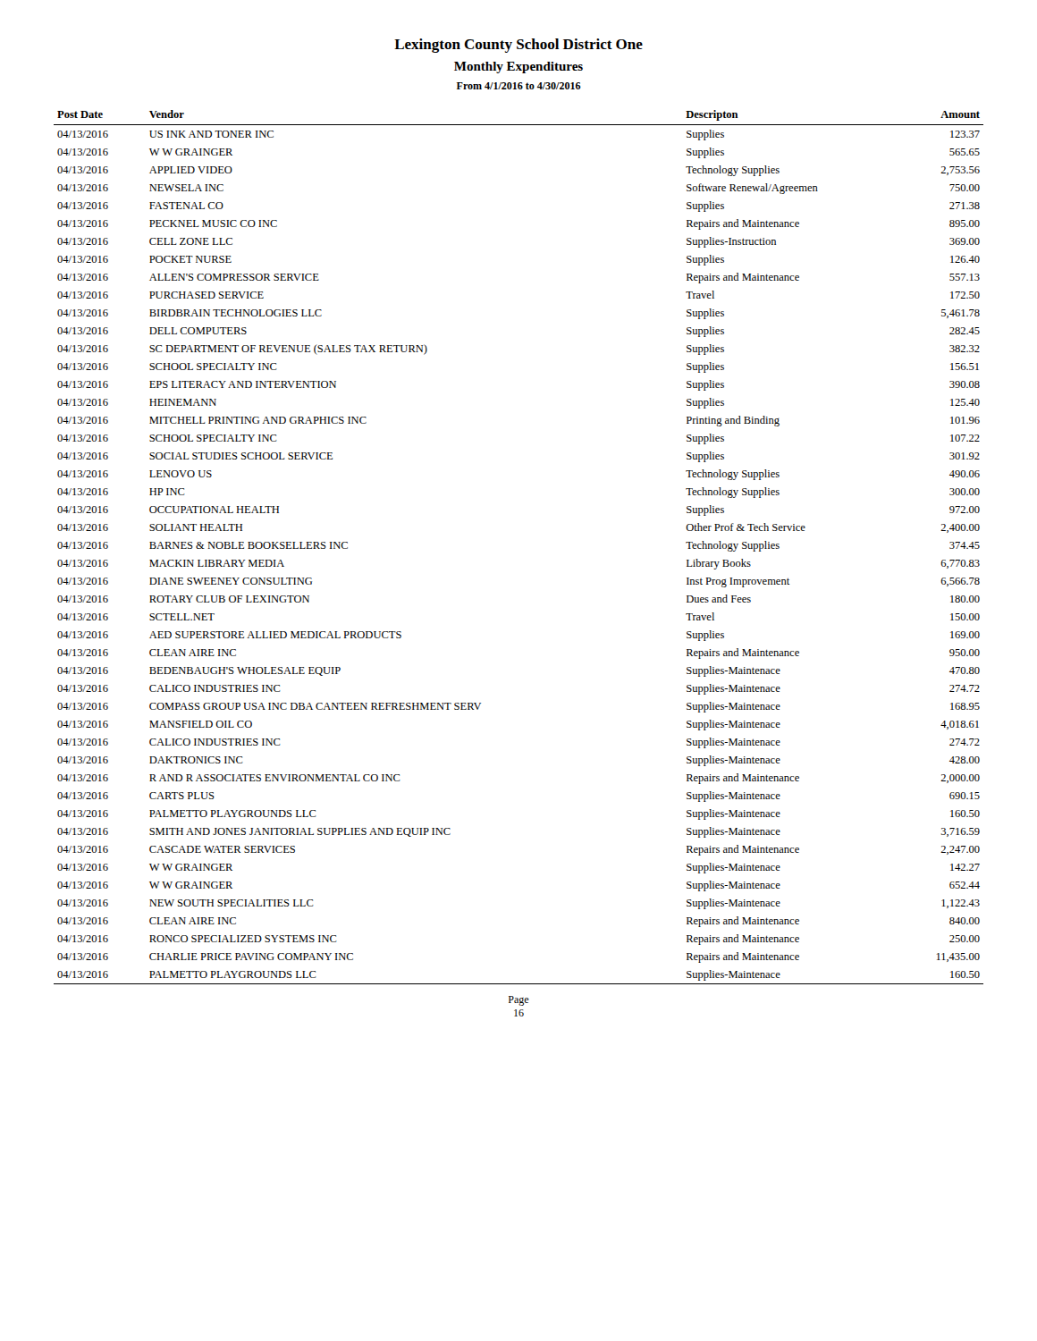Lexington County School District One
Monthly Expenditures
From 4/1/2016 to 4/30/2016
| Post Date | Vendor | Descripton | Amount |
| --- | --- | --- | --- |
| 04/13/2016 | US INK AND TONER INC | Supplies | 123.37 |
| 04/13/2016 | W W GRAINGER | Supplies | 565.65 |
| 04/13/2016 | APPLIED VIDEO | Technology Supplies | 2,753.56 |
| 04/13/2016 | NEWSELA INC | Software Renewal/Agreemen | 750.00 |
| 04/13/2016 | FASTENAL CO | Supplies | 271.38 |
| 04/13/2016 | PECKNEL MUSIC CO INC | Repairs and Maintenance | 895.00 |
| 04/13/2016 | CELL ZONE LLC | Supplies-Instruction | 369.00 |
| 04/13/2016 | POCKET NURSE | Supplies | 126.40 |
| 04/13/2016 | ALLEN'S COMPRESSOR SERVICE | Repairs and Maintenance | 557.13 |
| 04/13/2016 | PURCHASED SERVICE | Travel | 172.50 |
| 04/13/2016 | BIRDBRAIN TECHNOLOGIES LLC | Supplies | 5,461.78 |
| 04/13/2016 | DELL COMPUTERS | Supplies | 282.45 |
| 04/13/2016 | SC DEPARTMENT OF REVENUE (SALES TAX RETURN) | Supplies | 382.32 |
| 04/13/2016 | SCHOOL SPECIALTY INC | Supplies | 156.51 |
| 04/13/2016 | EPS LITERACY AND INTERVENTION | Supplies | 390.08 |
| 04/13/2016 | HEINEMANN | Supplies | 125.40 |
| 04/13/2016 | MITCHELL PRINTING AND GRAPHICS INC | Printing and Binding | 101.96 |
| 04/13/2016 | SCHOOL SPECIALTY INC | Supplies | 107.22 |
| 04/13/2016 | SOCIAL STUDIES SCHOOL SERVICE | Supplies | 301.92 |
| 04/13/2016 | LENOVO US | Technology Supplies | 490.06 |
| 04/13/2016 | HP INC | Technology Supplies | 300.00 |
| 04/13/2016 | OCCUPATIONAL HEALTH | Supplies | 972.00 |
| 04/13/2016 | SOLIANT HEALTH | Other Prof & Tech Service | 2,400.00 |
| 04/13/2016 | BARNES & NOBLE BOOKSELLERS INC | Technology Supplies | 374.45 |
| 04/13/2016 | MACKIN LIBRARY MEDIA | Library Books | 6,770.83 |
| 04/13/2016 | DIANE SWEENEY CONSULTING | Inst Prog Improvement | 6,566.78 |
| 04/13/2016 | ROTARY CLUB OF LEXINGTON | Dues and Fees | 180.00 |
| 04/13/2016 | SCTELL.NET | Travel | 150.00 |
| 04/13/2016 | AED SUPERSTORE ALLIED MEDICAL PRODUCTS | Supplies | 169.00 |
| 04/13/2016 | CLEAN AIRE INC | Repairs and Maintenance | 950.00 |
| 04/13/2016 | BEDENBAUGH'S WHOLESALE EQUIP | Supplies-Maintenace | 470.80 |
| 04/13/2016 | CALICO INDUSTRIES INC | Supplies-Maintenace | 274.72 |
| 04/13/2016 | COMPASS GROUP USA INC DBA CANTEEN REFRESHMENT SERV | Supplies-Maintenace | 168.95 |
| 04/13/2016 | MANSFIELD OIL CO | Supplies-Maintenace | 4,018.61 |
| 04/13/2016 | CALICO INDUSTRIES INC | Supplies-Maintenace | 274.72 |
| 04/13/2016 | DAKTRONICS INC | Supplies-Maintenace | 428.00 |
| 04/13/2016 | R AND R ASSOCIATES ENVIRONMENTAL CO INC | Repairs and Maintenance | 2,000.00 |
| 04/13/2016 | CARTS PLUS | Supplies-Maintenace | 690.15 |
| 04/13/2016 | PALMETTO PLAYGROUNDS LLC | Supplies-Maintenace | 160.50 |
| 04/13/2016 | SMITH AND JONES JANITORIAL SUPPLIES AND EQUIP INC | Supplies-Maintenace | 3,716.59 |
| 04/13/2016 | CASCADE WATER SERVICES | Repairs and Maintenance | 2,247.00 |
| 04/13/2016 | W W GRAINGER | Supplies-Maintenace | 142.27 |
| 04/13/2016 | W W GRAINGER | Supplies-Maintenace | 652.44 |
| 04/13/2016 | NEW SOUTH SPECIALITIES LLC | Supplies-Maintenace | 1,122.43 |
| 04/13/2016 | CLEAN AIRE INC | Repairs and Maintenance | 840.00 |
| 04/13/2016 | RONCO SPECIALIZED SYSTEMS INC | Repairs and Maintenance | 250.00 |
| 04/13/2016 | CHARLIE PRICE PAVING COMPANY INC | Repairs and Maintenance | 11,435.00 |
| 04/13/2016 | PALMETTO PLAYGROUNDS LLC | Supplies-Maintenace | 160.50 |
Page
16